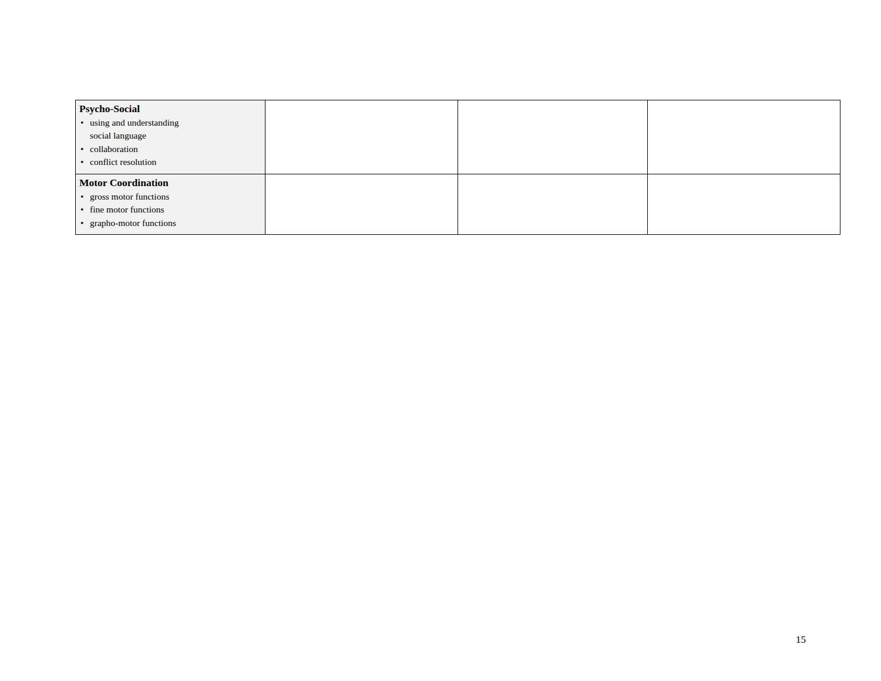| Psycho-Social using and understanding social language collaboration conflict resolution | | | |
| Motor Coordination gross motor functions fine motor functions grapho-motor functions | | | |
15